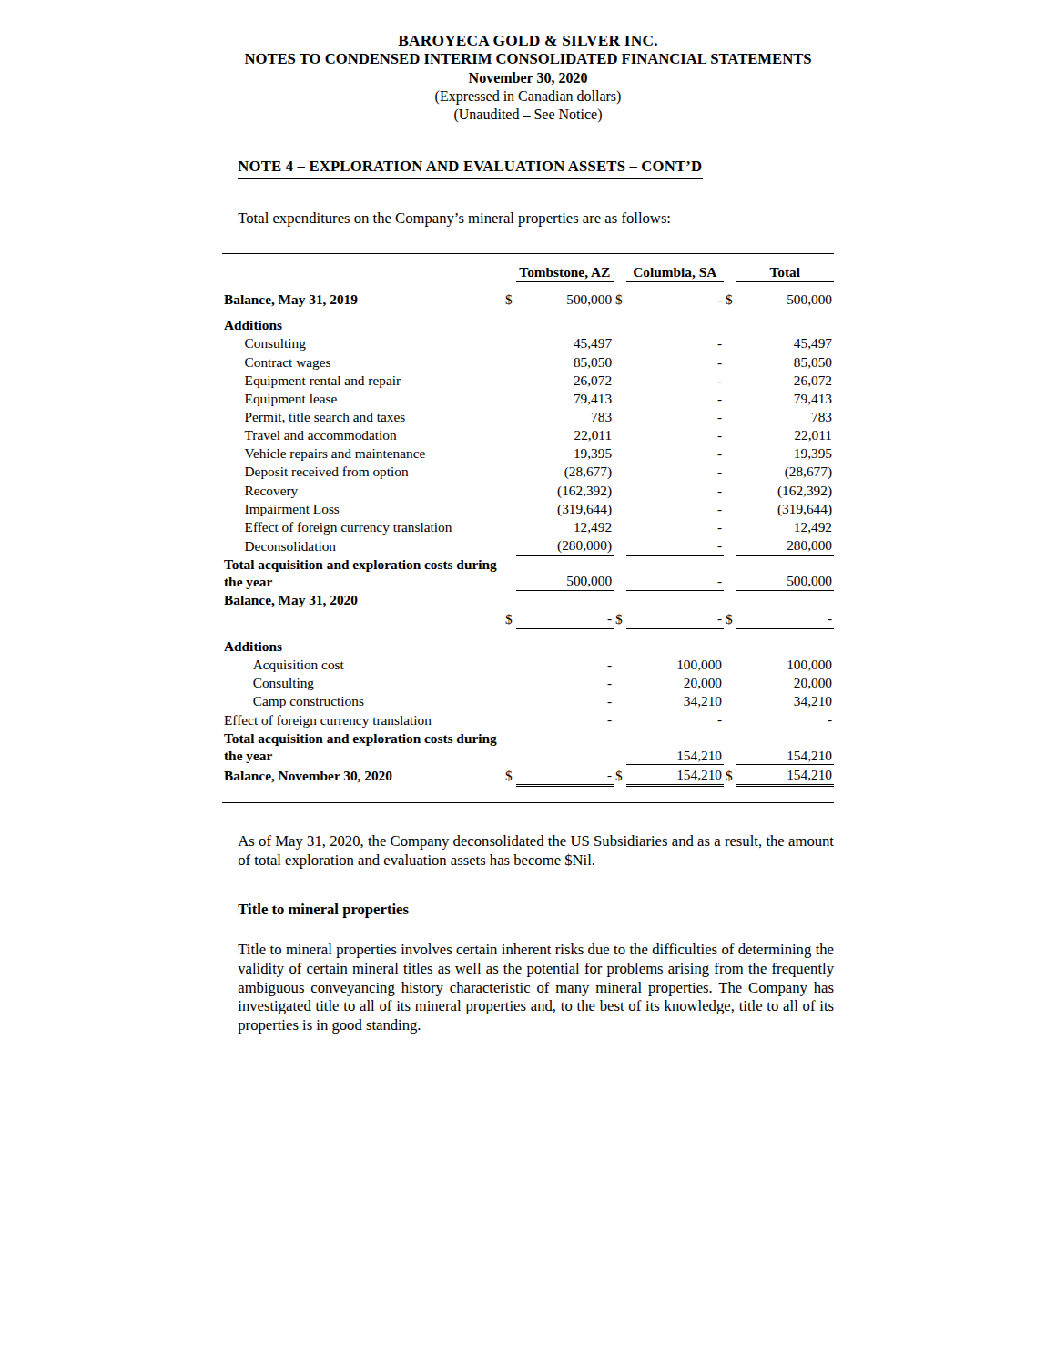BAROYECA GOLD & SILVER INC.
NOTES TO CONDENSED INTERIM CONSOLIDATED FINANCIAL STATEMENTS
November 30, 2020
(Expressed in Canadian dollars)
(Unaudited – See Notice)
NOTE 4 – EXPLORATION AND EVALUATION ASSETS – CONT’D
Total expenditures on the Company’s mineral properties are as follows:
| | | Tombstone, AZ | | Columbia, SA | | Total |
| --- | --- | --- | --- | --- | --- | --- |
| Balance, May 31, 2019 | $ | 500,000 | $ | - | $ | 500,000 |
| Additions |
| Consulting | | 45,497 | | - | | 45,497 |
| Contract wages | | 85,050 | | - | | 85,050 |
| Equipment rental and repair | | 26,072 | | - | | 26,072 |
| Equipment lease | | 79,413 | | - | | 79,413 |
| Permit, title search and taxes | | 783 | | - | | 783 |
| Travel and accommodation | | 22,011 | | - | | 22,011 |
| Vehicle repairs and maintenance | | 19,395 | | - | | 19,395 |
| Deposit received from option | | (28,677) | | - | | (28,677) |
| Recovery | | (162,392) | | - | | (162,392) |
| Impairment Loss | | (319,644) | | - | | (319,644) |
| Effect of foreign currency translation | | 12,492 | | - | | 12,492 |
| Deconsolidation | | (280,000) | | - | | 280,000 |
| Total acquisition and exploration costs during the year | | 500,000 | | - | | 500,000 |
| Balance, May 31, 2020 | | | | | | |
| | $ | - | $ | - | $ | - |
| Additions |
| Acquisition cost | | - | | 100,000 | | 100,000 |
| Consulting | | - | | 20,000 | | 20,000 |
| Camp constructions | | - | | 34,210 | | 34,210 |
| Effect of foreign currency translation | | - | | - | | - |
| Total acquisition and exploration costs during the year | | | | 154,210 | | 154,210 |
| Balance, November 30, 2020 | $ | - | $ | 154,210 | $ | 154,210 |
As of May 31, 2020, the Company deconsolidated the US Subsidiaries and as a result, the amount of total exploration and evaluation assets has become $Nil.
Title to mineral properties
Title to mineral properties involves certain inherent risks due to the difficulties of determining the validity of certain mineral titles as well as the potential for problems arising from the frequently ambiguous conveyancing history characteristic of many mineral properties. The Company has investigated title to all of its mineral properties and, to the best of its knowledge, title to all of its properties is in good standing.